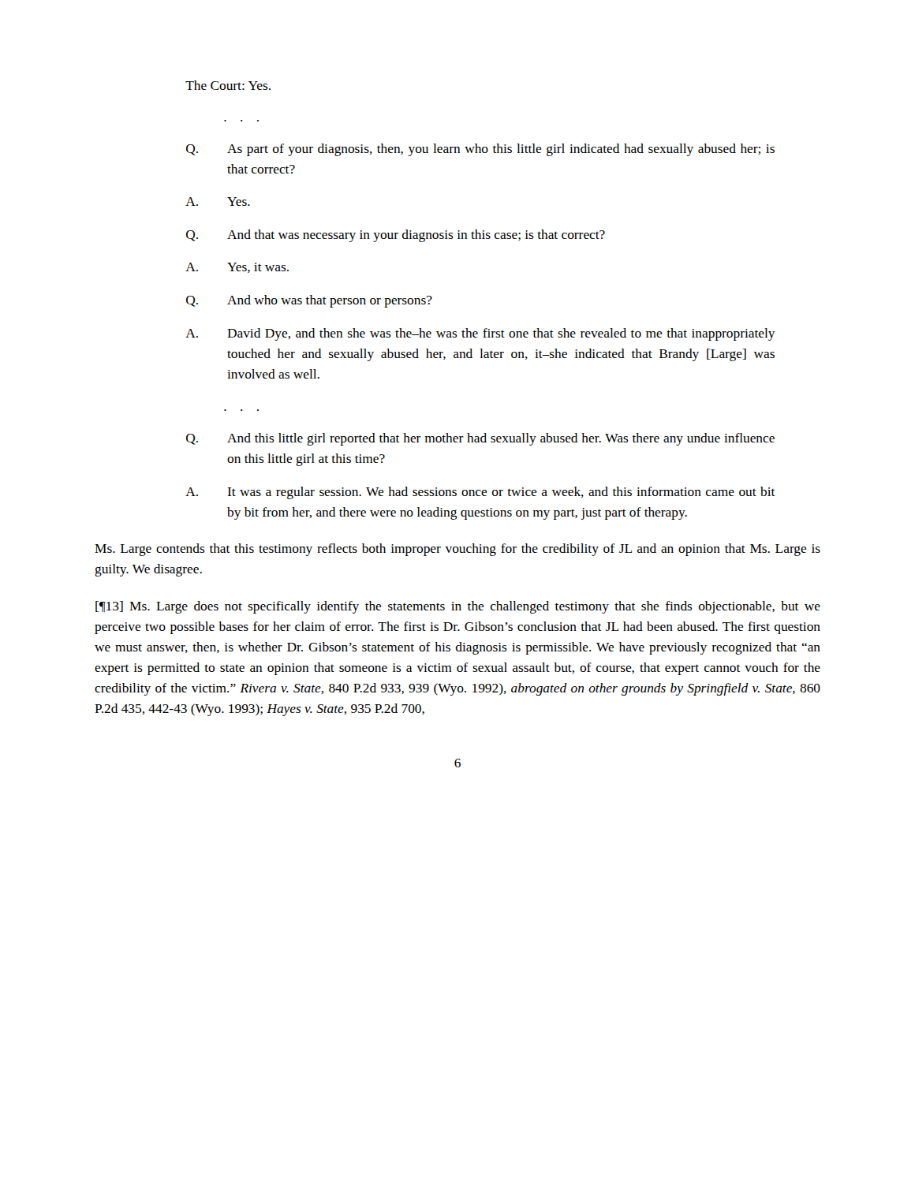The Court: Yes.
. . .
Q.
As part of your diagnosis, then, you learn who this little girl indicated had sexually abused her; is that correct?
A.
Yes.
Q.
And that was necessary in your diagnosis in this case; is that correct?
A.
Yes, it was.
Q.
And who was that person or persons?
A.
David Dye, and then she was the–he was the first one that she revealed to me that inappropriately touched her and sexually abused her, and later on, it–she indicated that Brandy [Large] was involved as well.
. . .
Q.
And this little girl reported that her mother had sexually abused her. Was there any undue influence on this little girl at this time?
A.
It was a regular session. We had sessions once or twice a week, and this information came out bit by bit from her, and there were no leading questions on my part, just part of therapy.
Ms. Large contends that this testimony reflects both improper vouching for the credibility of JL and an opinion that Ms. Large is guilty. We disagree.
[¶13] Ms. Large does not specifically identify the statements in the challenged testimony that she finds objectionable, but we perceive two possible bases for her claim of error. The first is Dr. Gibson’s conclusion that JL had been abused. The first question we must answer, then, is whether Dr. Gibson’s statement of his diagnosis is permissible. We have previously recognized that “an expert is permitted to state an opinion that someone is a victim of sexual assault but, of course, that expert cannot vouch for the credibility of the victim.” Rivera v. State, 840 P.2d 933, 939 (Wyo. 1992), abrogated on other grounds by Springfield v. State, 860 P.2d 435, 442-43 (Wyo. 1993); Hayes v. State, 935 P.2d 700,
6